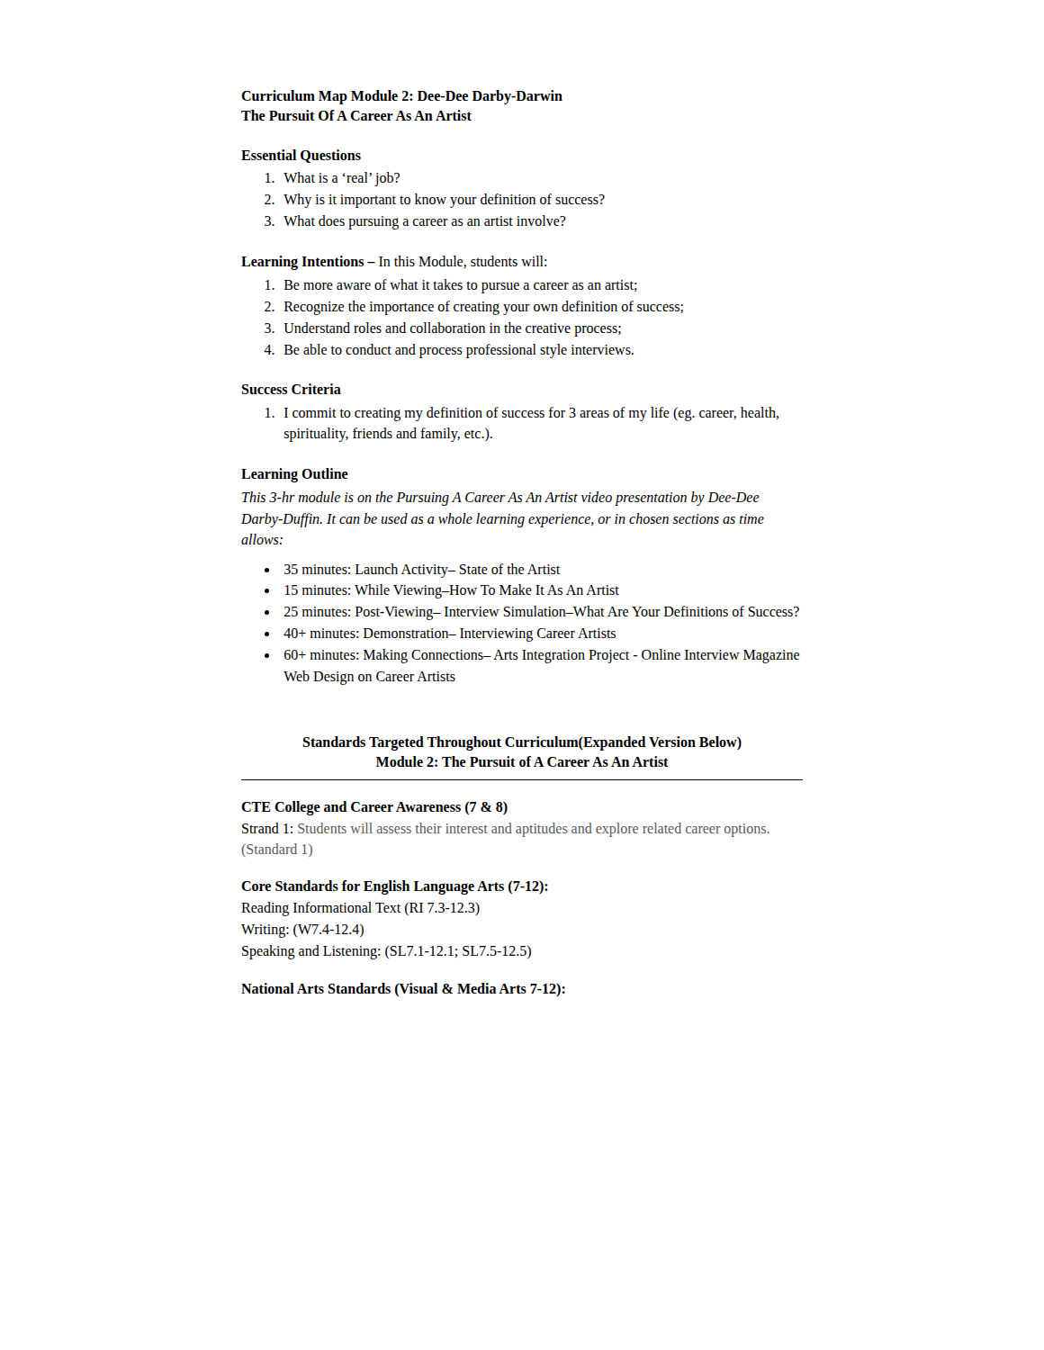Curriculum Map Module 2: Dee-Dee Darby-Darwin
The Pursuit Of A Career As An Artist
Essential Questions
What is a ‘real’ job?
Why is it important to know your definition of success?
What does pursuing a career as an artist involve?
Learning Intentions – In this Module, students will:
Be more aware of what it takes to pursue a career as an artist;
Recognize the importance of creating your own definition of success;
Understand roles and collaboration in the creative process;
Be able to conduct and process professional style interviews.
Success Criteria
I commit to creating my definition of success for 3 areas of my life (eg. career, health, spirituality, friends and family, etc.).
Learning Outline
This 3-hr module is on the Pursuing A Career As An Artist video presentation by Dee-Dee Darby-Duffin. It can be used as a whole learning experience, or in chosen sections as time allows:
35 minutes: Launch Activity– State of the Artist
15 minutes: While Viewing–How To Make It As An Artist
25 minutes: Post-Viewing– Interview Simulation–What Are Your Definitions of Success?
40+ minutes: Demonstration– Interviewing Career Artists
60+ minutes: Making Connections– Arts Integration Project - Online Interview Magazine Web Design on Career Artists
Standards Targeted Throughout Curriculum(Expanded Version Below)
Module 2: The Pursuit of A Career As An Artist
CTE College and Career Awareness (7 & 8)
Strand 1: Students will assess their interest and aptitudes and explore related career options. (Standard 1)
Core Standards for English Language Arts (7-12):
Reading Informational Text (RI 7.3-12.3)
Writing: (W7.4-12.4)
Speaking and Listening: (SL7.1-12.1; SL7.5-12.5)
National Arts Standards (Visual & Media Arts 7-12):